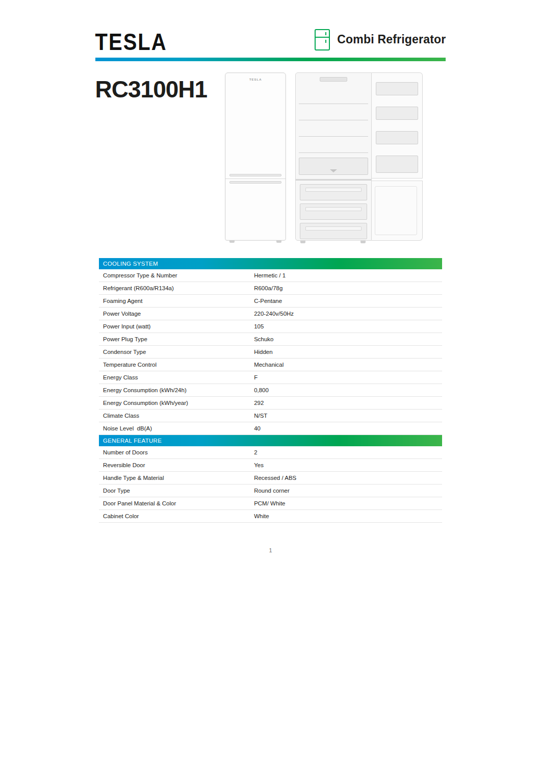TESLA
Combi Refrigerator
RC3100H1
TESLA
| Cooling System |
| Compressor Type & Number | Hermetic / 1 |
| Refrigerant (R600a/R134a) | R600a/78g |
| Foaming Agent | C-Pentane |
| Power Voltage | 220-240v/50Hz |
| Power Input (watt) | 105 |
| Power Plug Type | Schuko |
| Condensor Type | Hidden |
| Temperature Control | Mechanical |
| Energy Class | F |
| Energy Consumption (kWh/24h) | 0,800 |
| Energy Consumption (kWh/year) | 292 |
| Climate Class | N/ST |
| Noise Level dB(A) | 40 |
| General Feature |
| Number of Doors | 2 |
| Reversible Door | Yes |
| Handle Type & Material | Recessed / ABS |
| Door Type | Round corner |
| Door Panel Material & Color | PCM/ White |
| Cabinet Color | White |
1